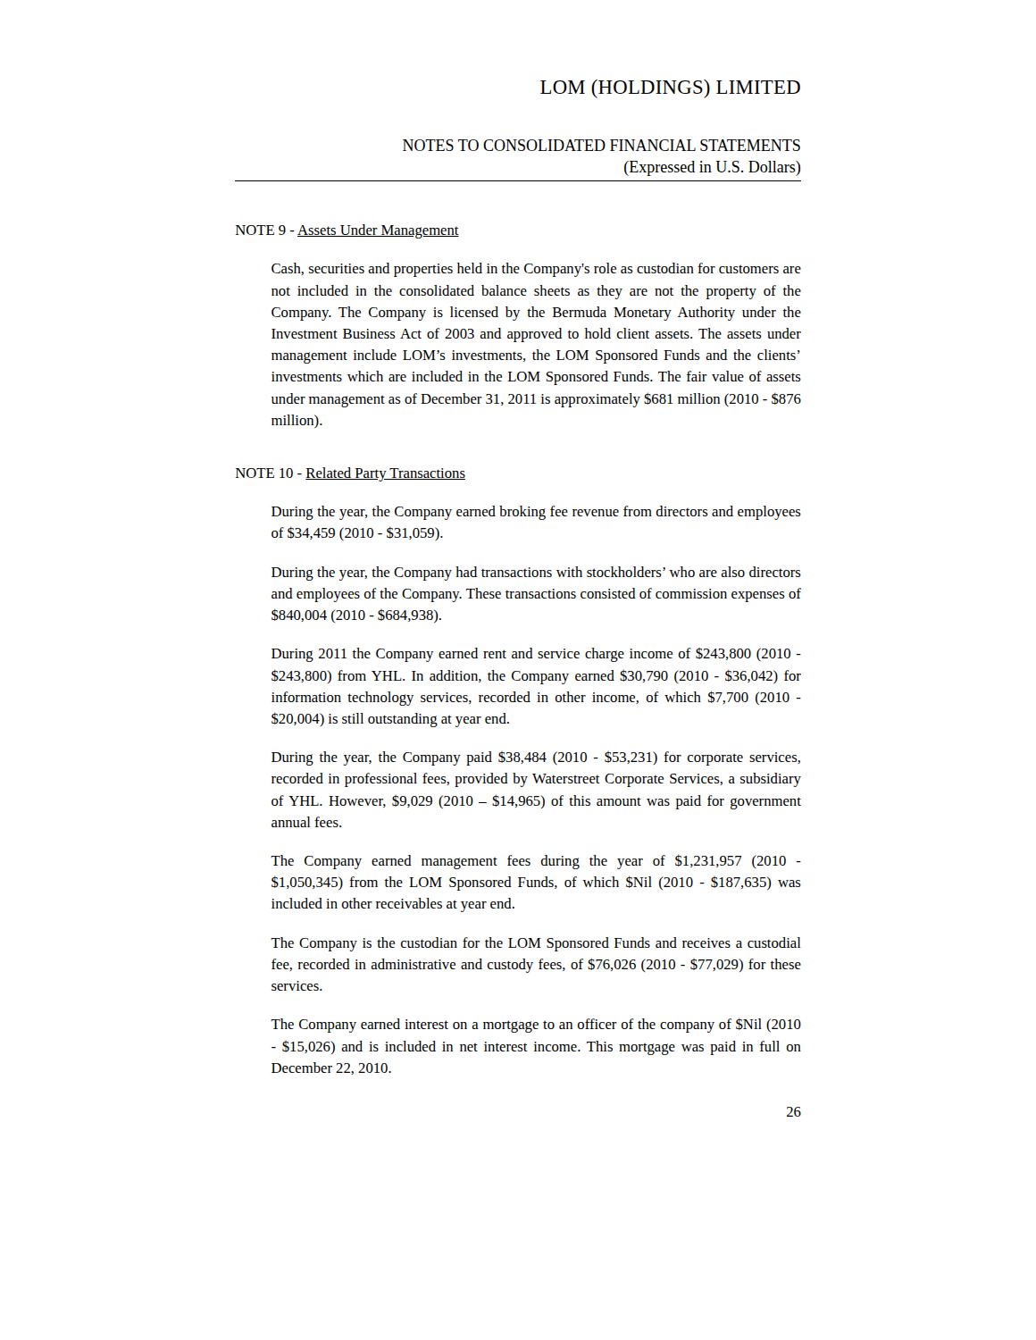LOM (HOLDINGS) LIMITED
NOTES TO CONSOLIDATED FINANCIAL STATEMENTS(Expressed in U.S. Dollars)
NOTE 9 - Assets Under Management
Cash, securities and properties held in the Company's role as custodian for customers are not included in the consolidated balance sheets as they are not the property of the Company. The Company is licensed by the Bermuda Monetary Authority under the Investment Business Act of 2003 and approved to hold client assets. The assets under management include LOM’s investments, the LOM Sponsored Funds and the clients’ investments which are included in the LOM Sponsored Funds. The fair value of assets under management as of December 31, 2011 is approximately $681 million (2010 - $876 million).
NOTE 10 - Related Party Transactions
During the year, the Company earned broking fee revenue from directors and employees of $34,459 (2010 - $31,059).
During the year, the Company had transactions with stockholders’ who are also directors and employees of the Company. These transactions consisted of commission expenses of $840,004 (2010 - $684,938).
During 2011 the Company earned rent and service charge income of $243,800 (2010 - $243,800) from YHL. In addition, the Company earned $30,790 (2010 - $36,042) for information technology services, recorded in other income, of which $7,700 (2010 - $20,004) is still outstanding at year end.
During the year, the Company paid $38,484 (2010 - $53,231) for corporate services, recorded in professional fees, provided by Waterstreet Corporate Services, a subsidiary of YHL. However, $9,029 (2010 – $14,965) of this amount was paid for government annual fees.
The Company earned management fees during the year of $1,231,957 (2010 - $1,050,345) from the LOM Sponsored Funds, of which $Nil (2010 - $187,635) was included in other receivables at year end.
The Company is the custodian for the LOM Sponsored Funds and receives a custodial fee, recorded in administrative and custody fees, of $76,026 (2010 - $77,029) for these services.
The Company earned interest on a mortgage to an officer of the company of $Nil (2010 - $15,026) and is included in net interest income. This mortgage was paid in full on December 22, 2010.
26